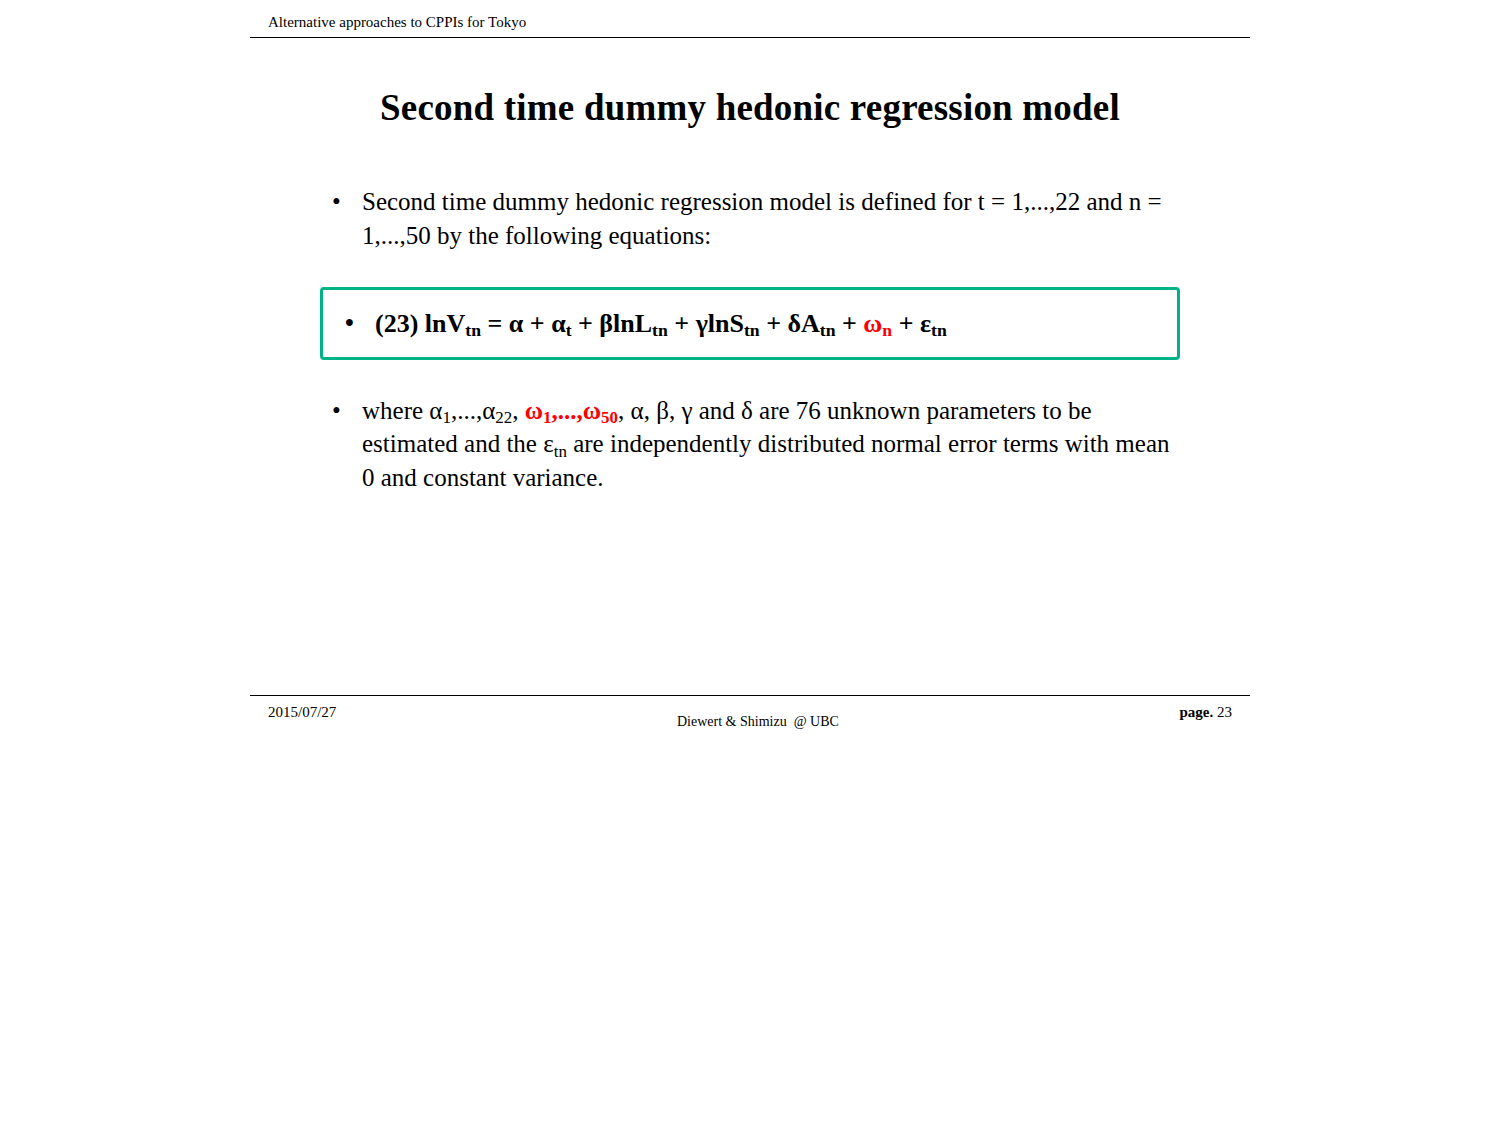Alternative approaches to CPPIs for Tokyo
Second time dummy hedonic regression model
Second time dummy hedonic regression model is defined for t = 1,...,22 and n = 1,...,50 by the following equations:
(23) lnVtn = α + αt + βlnLtn + γlnStn + δAtn + ωn + εtn
where α1,...,α22, ω1,...,ω50, α, β, γ and δ are 76 unknown parameters to be estimated and the εtn are independently distributed normal error terms with mean 0 and constant variance.
2015/07/27 page. 23
Diewert & Shimizu @ UBC